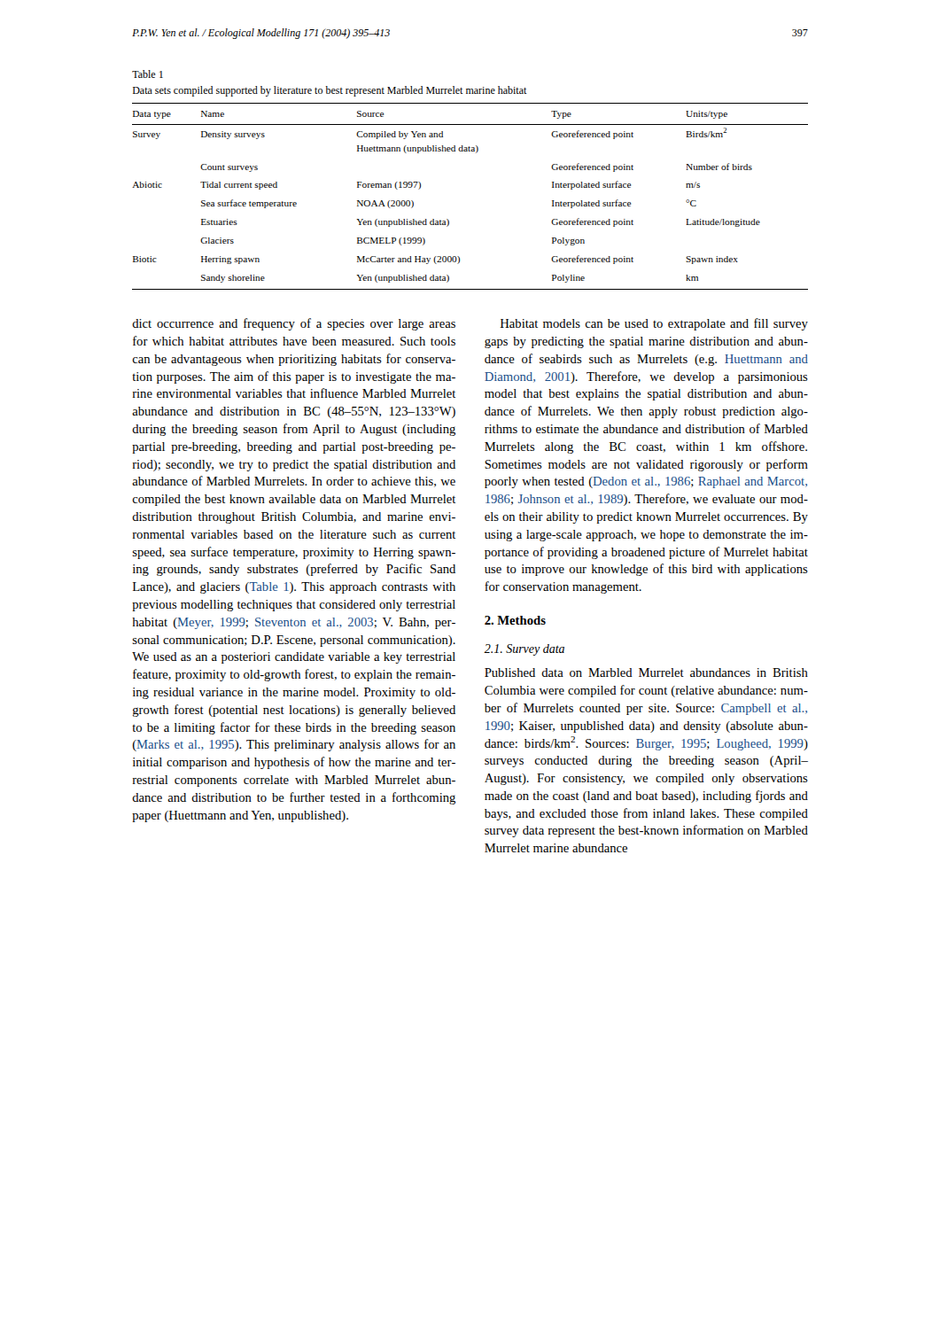P.P.W. Yen et al. / Ecological Modelling 171 (2004) 395–413 397
Table 1
Data sets compiled supported by literature to best represent Marbled Murrelet marine habitat
| Data type | Name | Source | Type | Units/type |
| --- | --- | --- | --- | --- |
| Survey | Density surveys | Compiled by Yen and Huettmann (unpublished data) | Georeferenced point | Birds/km 2 |
| | Count surveys | | Georeferenced point | Number of birds |
| Abiotic | Tidal current speed | Foreman (1997) | Interpolated surface | m/s |
| | Sea surface temperature | NOAA (2000) | Interpolated surface | °C |
| | Estuaries | Yen (unpublished data) | Georeferenced point | Latitude/longitude |
| | Glaciers | BCMELP (1999) | Polygon | |
| Biotic | Herring spawn | McCarter and Hay (2000) | Georeferenced point | Spawn index |
| | Sandy shoreline | Yen (unpublished data) | Polyline | km |
dict occurrence and frequency of a species over large areas for which habitat attributes have been measured. Such tools can be advantageous when prioritizing habitats for conservation purposes. The aim of this paper is to investigate the marine environmental variables that influence Marbled Murrelet abundance and distribution in BC (48–55°N, 123–133°W) during the breeding season from April to August (including partial pre-breeding, breeding and partial post-breeding period); secondly, we try to predict the spatial distribution and abundance of Marbled Murrelets. In order to achieve this, we compiled the best known available data on Marbled Murrelet distribution throughout British Columbia, and marine environmental variables based on the literature such as current speed, sea surface temperature, proximity to Herring spawning grounds, sandy substrates (preferred by Pacific Sand Lance), and glaciers (Table 1). This approach contrasts with previous modelling techniques that considered only terrestrial habitat (Meyer, 1999; Steventon et al., 2003; V. Bahn, personal communication; D.P. Escene, personal communication). We used as an a posteriori candidate variable a key terrestrial feature, proximity to old-growth forest, to explain the remaining residual variance in the marine model. Proximity to old-growth forest (potential nest locations) is generally believed to be a limiting factor for these birds in the breeding season (Marks et al., 1995). This preliminary analysis allows for an initial comparison and hypothesis of how the marine and terrestrial components correlate with Marbled Murrelet abundance and distribution to be further tested in a forthcoming paper (Huettmann and Yen, unpublished).
Habitat models can be used to extrapolate and fill survey gaps by predicting the spatial marine distribution and abundance of seabirds such as Murrelets (e.g. Huettmann and Diamond, 2001). Therefore, we develop a parsimonious model that best explains the spatial distribution and abundance of Murrelets. We then apply robust prediction algorithms to estimate the abundance and distribution of Marbled Murrelets along the BC coast, within 1 km offshore. Sometimes models are not validated rigorously or perform poorly when tested (Dedon et al., 1986; Raphael and Marcot, 1986; Johnson et al., 1989). Therefore, we evaluate our models on their ability to predict known Murrelet occurrences. By using a large-scale approach, we hope to demonstrate the importance of providing a broadened picture of Murrelet habitat use to improve our knowledge of this bird with applications for conservation management.
2. Methods
2.1. Survey data
Published data on Marbled Murrelet abundances in British Columbia were compiled for count (relative abundance: number of Murrelets counted per site. Source: Campbell et al., 1990; Kaiser, unpublished data) and density (absolute abundance: birds/km2. Sources: Burger, 1995; Lougheed, 1999) surveys conducted during the breeding season (April–August). For consistency, we compiled only observations made on the coast (land and boat based), including fjords and bays, and excluded those from inland lakes. These compiled survey data represent the best-known information on Marbled Murrelet marine abundance